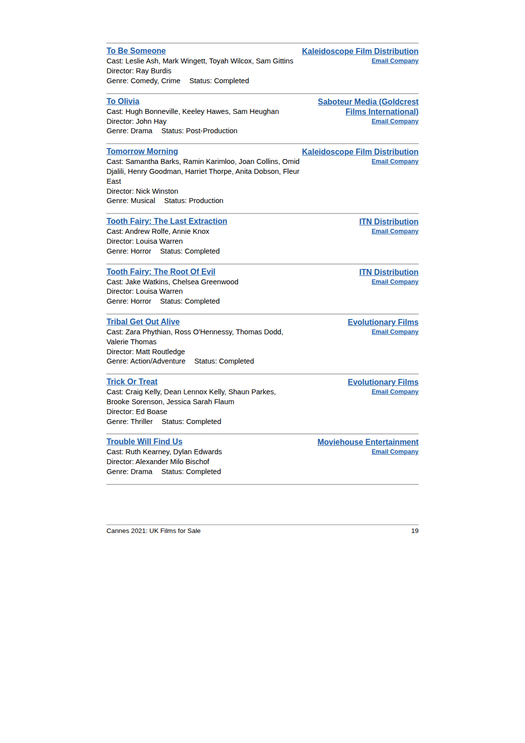| To Be Someone Cast: Leslie Ash, Mark Wingett, Toyah Wilcox, Sam Gittins Director: Ray Burdis Genre: Comedy, Crime Status: Completed | Kaleidoscope Film Distribution Email Company |
| To Olivia Cast: Hugh Bonneville, Keeley Hawes, Sam Heughan Director: John Hay Genre: Drama Status: Post-Production | Saboteur Media (Goldcrest Films International) Email Company |
| Tomorrow Morning Cast: Samantha Barks, Ramin Karimloo, Joan Collins, Omid Djalili, Henry Goodman, Harriet Thorpe, Anita Dobson, Fleur East Director: Nick Winston Genre: Musical Status: Production | Kaleidoscope Film Distribution Email Company |
| Tooth Fairy: The Last Extraction Cast: Andrew Rolfe, Annie Knox Director: Louisa Warren Genre: Horror Status: Completed | ITN Distribution Email Company |
| Tooth Fairy: The Root Of Evil Cast: Jake Watkins, Chelsea Greenwood Director: Louisa Warren Genre: Horror Status: Completed | ITN Distribution Email Company |
| Tribal Get Out Alive Cast: Zara Phythian, Ross O'Hennessy, Thomas Dodd, Valerie Thomas Director: Matt Routledge Genre: Action/Adventure Status: Completed | Evolutionary Films Email Company |
| Trick Or Treat Cast: Craig Kelly, Dean Lennox Kelly, Shaun Parkes, Brooke Sorenson, Jessica Sarah Flaum Director: Ed Boase Genre: Thriller Status: Completed | Evolutionary Films Email Company |
| Trouble Will Find Us Cast: Ruth Kearney, Dylan Edwards Director: Alexander Milo Bischof Genre: Drama Status: Completed | Moviehouse Entertainment Email Company |
Cannes 2021: UK Films for Sale 19